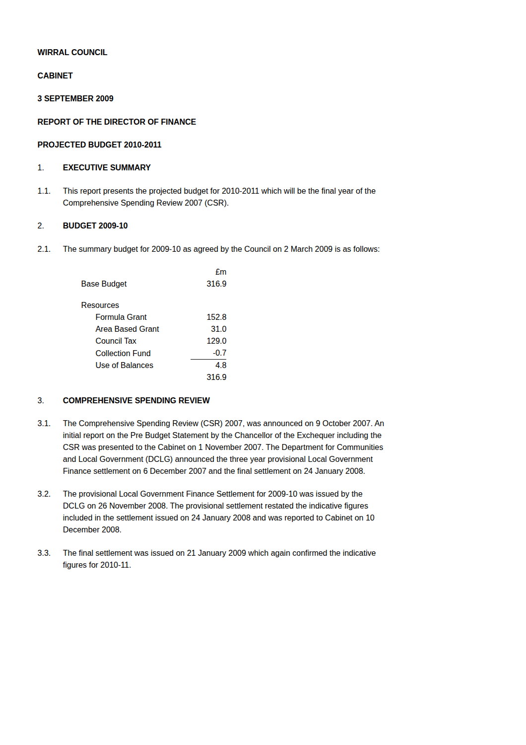WIRRAL COUNCIL
CABINET
3 SEPTEMBER 2009
REPORT OF THE DIRECTOR OF FINANCE
PROJECTED BUDGET 2010-2011
1.
Executive Summary
1.1.
This report presents the projected budget for 2010-2011 which will be the final year of the Comprehensive Spending Review 2007 (CSR).
2.
Budget 2009-10
2.1.
The summary budget for 2009-10 as agreed by the Council on 2 March 2009 is as follows:
| | £m |
| Base Budget | 316.9 |
| Resources | |
| Formula Grant | 152.8 |
| Area Based Grant | 31.0 |
| Council Tax | 129.0 |
| Collection Fund | -0.7 |
| Use of Balances | 4.8 |
| | 316.9 |
3.
Comprehensive Spending Review
3.1.
The Comprehensive Spending Review (CSR) 2007, was announced on 9 October 2007. An initial report on the Pre Budget Statement by the Chancellor of the Exchequer including the CSR was presented to the Cabinet on 1 November 2007. The Department for Communities and Local Government (DCLG) announced the three year provisional Local Government Finance settlement on 6 December 2007 and the final settlement on 24 January 2008.
3.2.
The provisional Local Government Finance Settlement for 2009-10 was issued by the DCLG on 26 November 2008. The provisional settlement restated the indicative figures included in the settlement issued on 24 January 2008 and was reported to Cabinet on 10 December 2008.
3.3.
The final settlement was issued on 21 January 2009 which again confirmed the indicative figures for 2010-11.